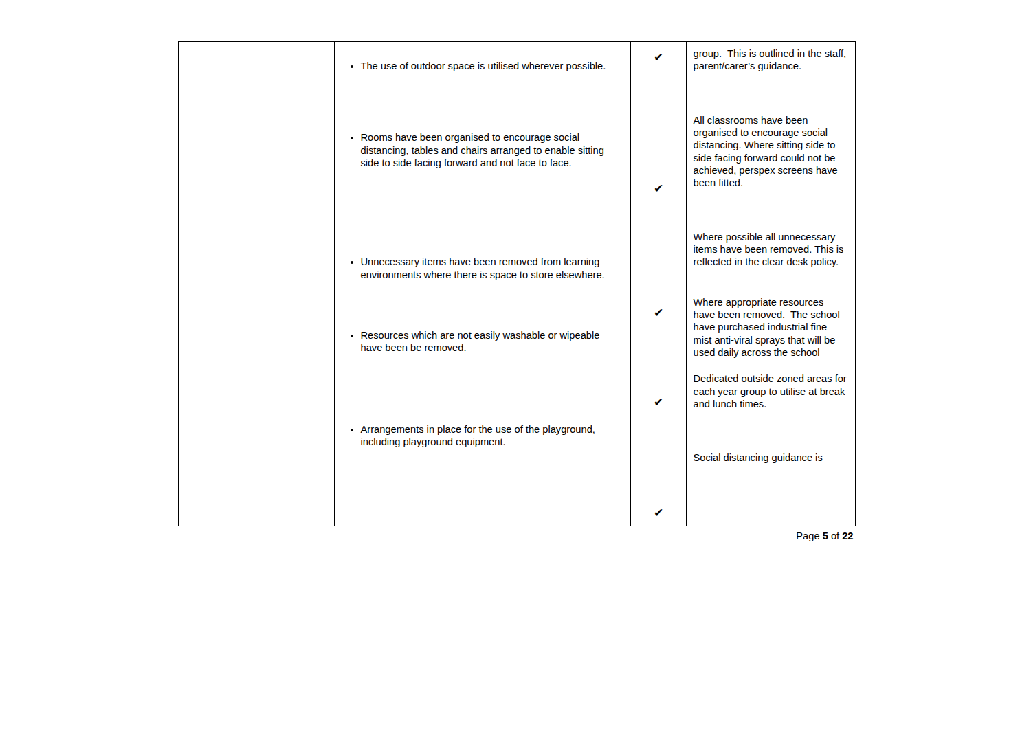| | | The use of outdoor space is utilised wherever possible. Rooms have been organised to encourage social distancing, tables and chairs arranged to enable sitting side to side facing forward and not face to face. Unnecessary items have been removed from learning environments where there is space to store elsewhere. Resources which are not easily washable or wipeable have been be removed. Arrangements in place for the use of the playground, including playground equipment. | ✔ ✔ ✔ ✔ ✔ | group. This is outlined in the staff, parent/carer’s guidance. All classrooms have been organised to encourage social distancing. Where sitting side to side facing forward could not be achieved, perspex screens have been fitted. Where possible all unnecessary items have been removed. This is reflected in the clear desk policy. Where appropriate resources have been removed. The school have purchased industrial fine mist anti-viral sprays that will be used daily across the school Dedicated outside zoned areas for each year group to utilise at break and lunch times. Social distancing guidance is |
Page 5 of 22